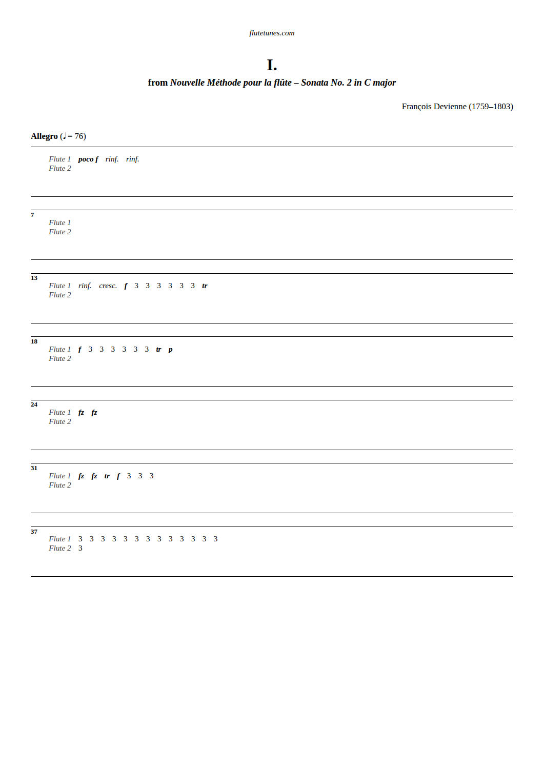flutetunes.com
I.
from Nouvelle Méthode pour la flûte – Sonata No. 2 in C major
François Devienne (1759–1803)
Allegro (𝅘𝅥 = 76)
Flute 1 poco f rinf. rinf.
Flute 2
7
Flute 1
Flute 2
13
Flute 1 rinf. cresc. f 3 3 3 3 3 3 tr
Flute 2
18
Flute 1 f 3 3 3 3 3 3 tr p
Flute 2
24
Flute 1 fz fz
Flute 2
31
Flute 1 fz fz tr f 3 3 3
Flute 2
37
Flute 1 3 3 3 3 3 3 3 3 3 3 3 3 3
Flute 2 3